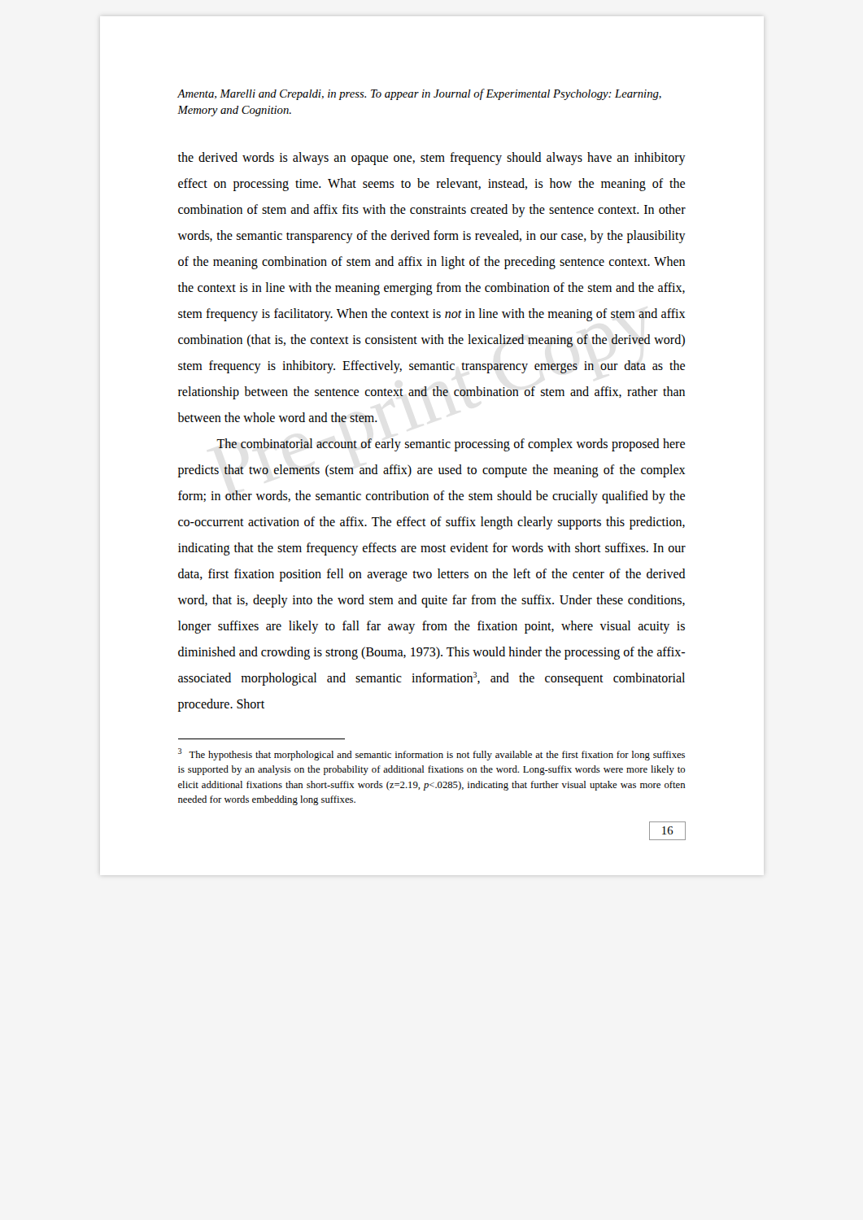Pre-print Copy
Amenta, Marelli and Crepaldi, in press. To appear in Journal of Experimental Psychology: Learning, Memory and Cognition.
the derived words is always an opaque one, stem frequency should always have an inhibitory effect on processing time. What seems to be relevant, instead, is how the meaning of the combination of stem and affix fits with the constraints created by the sentence context. In other words, the semantic transparency of the derived form is revealed, in our case, by the plausibility of the meaning combination of stem and affix in light of the preceding sentence context. When the context is in line with the meaning emerging from the combination of the stem and the affix, stem frequency is facilitatory. When the context is not in line with the meaning of stem and affix combination (that is, the context is consistent with the lexicalized meaning of the derived word) stem frequency is inhibitory. Effectively, semantic transparency emerges in our data as the relationship between the sentence context and the combination of stem and affix, rather than between the whole word and the stem.
The combinatorial account of early semantic processing of complex words proposed here predicts that two elements (stem and affix) are used to compute the meaning of the complex form; in other words, the semantic contribution of the stem should be crucially qualified by the co-occurrent activation of the affix. The effect of suffix length clearly supports this prediction, indicating that the stem frequency effects are most evident for words with short suffixes. In our data, first fixation position fell on average two letters on the left of the center of the derived word, that is, deeply into the word stem and quite far from the suffix. Under these conditions, longer suffixes are likely to fall far away from the fixation point, where visual acuity is diminished and crowding is strong (Bouma, 1973). This would hinder the processing of the affix-associated morphological and semantic information3, and the consequent combinatorial procedure. Short
3 The hypothesis that morphological and semantic information is not fully available at the first fixation for long suffixes is supported by an analysis on the probability of additional fixations on the word. Long-suffix words were more likely to elicit additional fixations than short-suffix words (z=2.19, p<.0285), indicating that further visual uptake was more often needed for words embedding long suffixes.
16